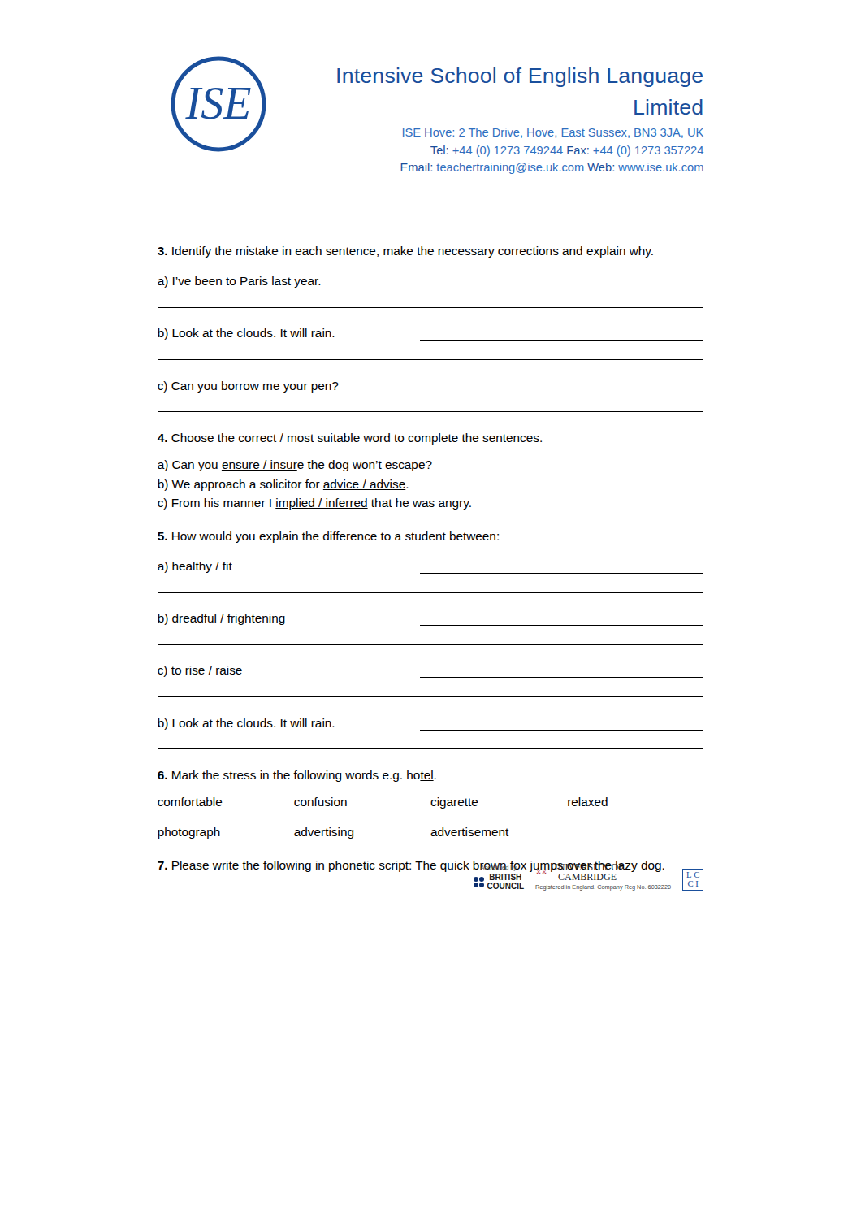ISE
Intensive School of English Language Limited
ISE Hove: 2 The Drive, Hove, East Sussex, BN3 3JA, UK
Tel: +44 (0) 1273 749244 Fax: +44 (0) 1273 357224
Email: teachertraining@ise.uk.com Web: www.ise.uk.com
3. Identify the mistake in each sentence, make the necessary corrections and explain why.
a) I’ve been to Paris last year.
b) Look at the clouds. It will rain.
c) Can you borrow me your pen?
4. Choose the correct / most suitable word to complete the sentences.
a) Can you ensure / insure the dog won’t escape?
b) We approach a solicitor for advice / advise.
c) From his manner I implied / inferred that he was angry.
5. How would you explain the difference to a student between:
a) healthy / fit
b) dreadful / frightening
c) to rise / raise
b) Look at the clouds. It will rain.
6. Mark the stress in the following words e.g. hotel.
comfortable
confusion
cigarette
relaxed
photograph
advertising
advertisement
7. Please write the following in phonetic script: The quick brown fox jumps over the lazy dog.
Accredited by
BRITISH
COUNCIL
⚔⚔ UNIVERSITY OF
CAMBRIDGE
Registered in England. Company Reg No. 6032220
L C
C I